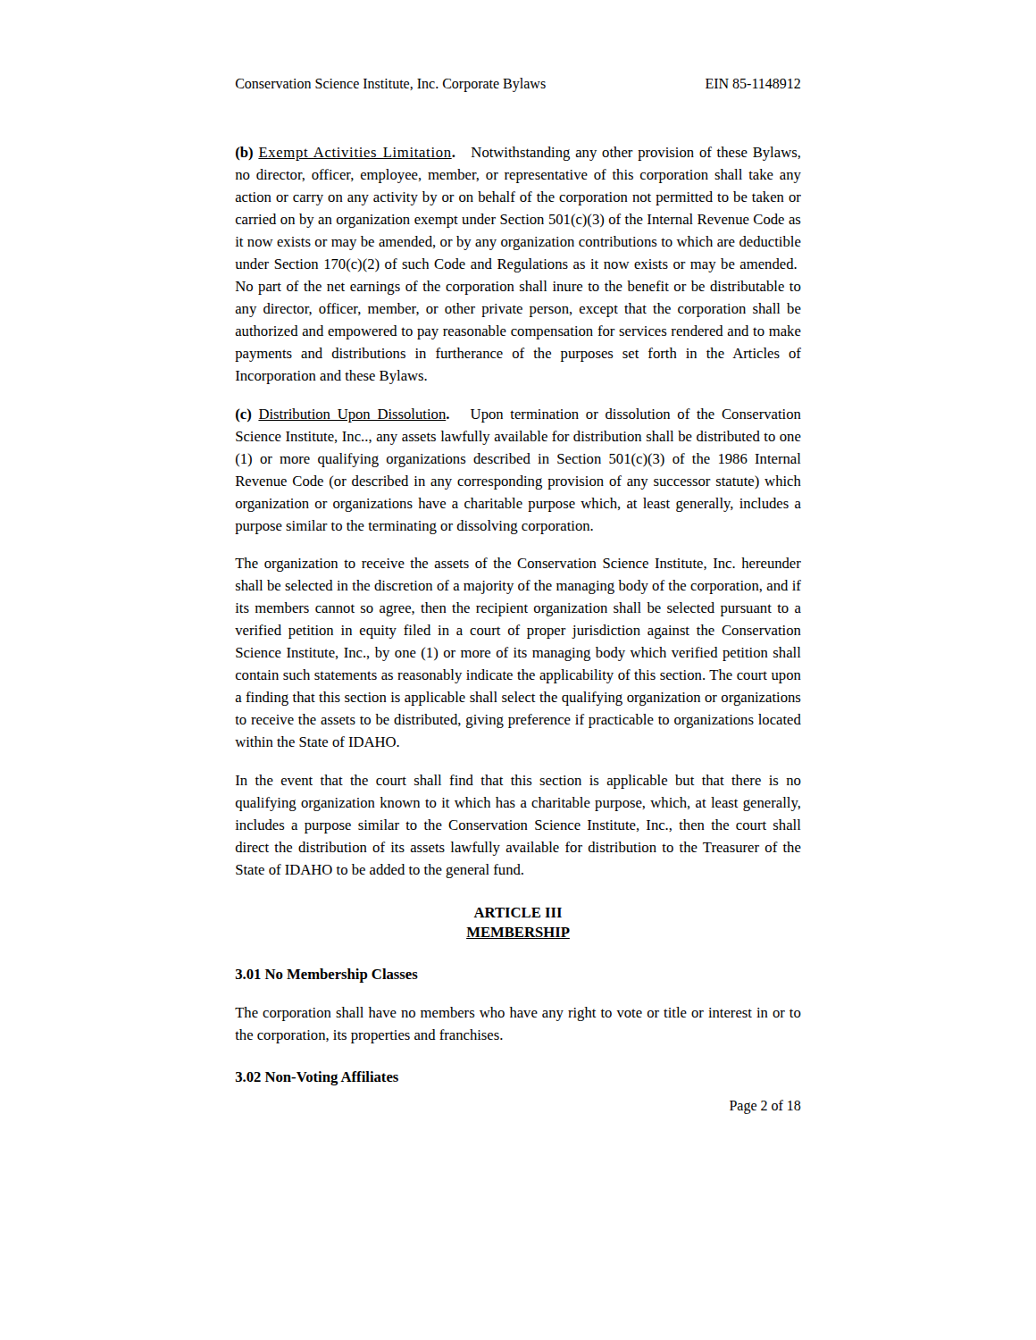Conservation Science Institute, Inc. Corporate Bylaws
EIN 85-1148912
(b) Exempt Activities Limitation. Notwithstanding any other provision of these Bylaws, no director, officer, employee, member, or representative of this corporation shall take any action or carry on any activity by or on behalf of the corporation not permitted to be taken or carried on by an organization exempt under Section 501(c)(3) of the Internal Revenue Code as it now exists or may be amended, or by any organization contributions to which are deductible under Section 170(c)(2) of such Code and Regulations as it now exists or may be amended. No part of the net earnings of the corporation shall inure to the benefit or be distributable to any director, officer, member, or other private person, except that the corporation shall be authorized and empowered to pay reasonable compensation for services rendered and to make payments and distributions in furtherance of the purposes set forth in the Articles of Incorporation and these Bylaws.
(c) Distribution Upon Dissolution. Upon termination or dissolution of the Conservation Science Institute, Inc.., any assets lawfully available for distribution shall be distributed to one (1) or more qualifying organizations described in Section 501(c)(3) of the 1986 Internal Revenue Code (or described in any corresponding provision of any successor statute) which organization or organizations have a charitable purpose which, at least generally, includes a purpose similar to the terminating or dissolving corporation.
The organization to receive the assets of the Conservation Science Institute, Inc. hereunder shall be selected in the discretion of a majority of the managing body of the corporation, and if its members cannot so agree, then the recipient organization shall be selected pursuant to a verified petition in equity filed in a court of proper jurisdiction against the Conservation Science Institute, Inc., by one (1) or more of its managing body which verified petition shall contain such statements as reasonably indicate the applicability of this section. The court upon a finding that this section is applicable shall select the qualifying organization or organizations to receive the assets to be distributed, giving preference if practicable to organizations located within the State of IDAHO.
In the event that the court shall find that this section is applicable but that there is no qualifying organization known to it which has a charitable purpose, which, at least generally, includes a purpose similar to the Conservation Science Institute, Inc., then the court shall direct the distribution of its assets lawfully available for distribution to the Treasurer of the State of IDAHO to be added to the general fund.
ARTICLE IIIMEMBERSHIP
3.01 No Membership Classes
The corporation shall have no members who have any right to vote or title or interest in or to the corporation, its properties and franchises.
3.02 Non-Voting Affiliates
Page 2 of 18